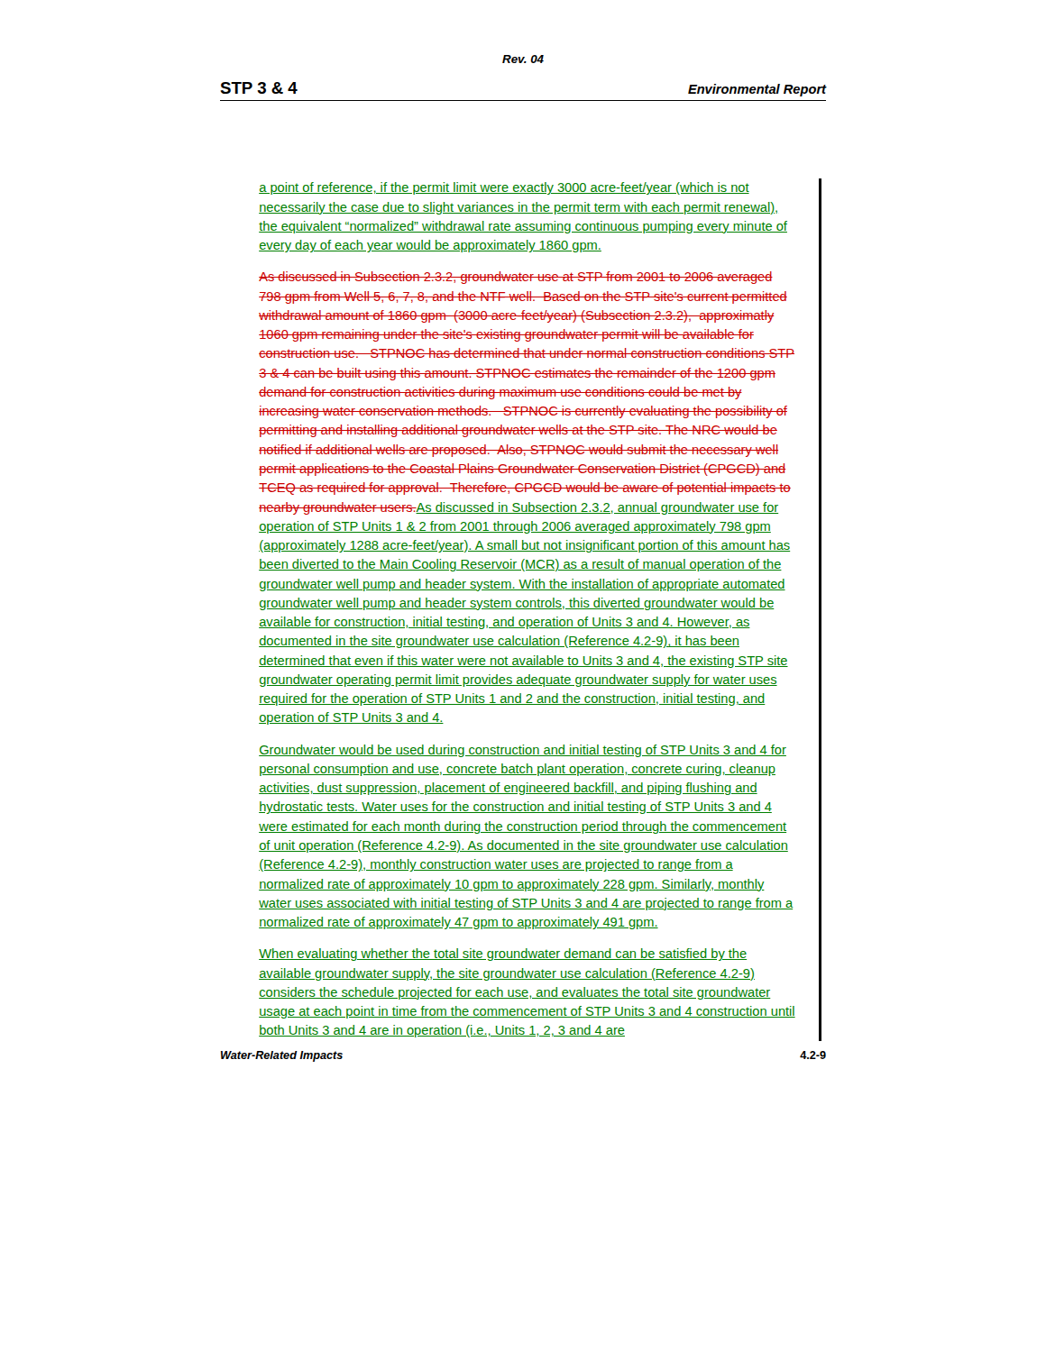Rev. 04
STP 3 & 4
Environmental Report
a point of reference, if the permit limit were exactly 3000 acre-feet/year (which is not necessarily the case due to slight variances in the permit term with each permit renewal), the equivalent “normalized” withdrawal rate assuming continuous pumping every minute of every day of each year would be approximately 1860 gpm.
As discussed in Subsection 2.3.2, groundwater use at STP from 2001 to 2006 averaged 798 gpm from Well 5, 6, 7, 8, and the NTF well. Based on the STP site's current permitted withdrawal amount of 1860 gpm (3000 acre-feet/year) (Subsection 2.3.2), approximatly 1060 gpm remaining under the site's existing groundwater permit will be available for construction use. STPNOC has determined that under normal construction conditions STP 3 & 4 can be built using this amount. STPNOC estimates the remainder of the 1200 gpm demand for construction activities during maximum use conditions could be met by increasing water conservation methods. STPNOC is currently evaluating the possibility of permitting and installing additional groundwater wells at the STP site. The NRC would be notified if additional wells are proposed. Also, STPNOC would submit the necessary well permit applications to the Coastal Plains Groundwater Conservation District (CPGCD) and TCEQ as required for approval. Therefore, CPGCD would be aware of potential impacts to nearby groundwater users. As discussed in Subsection 2.3.2, annual groundwater use for operation of STP Units 1 & 2 from 2001 through 2006 averaged approximately 798 gpm (approximately 1288 acre-feet/year). A small but not insignificant portion of this amount has been diverted to the Main Cooling Reservoir (MCR) as a result of manual operation of the groundwater well pump and header system. With the installation of appropriate automated groundwater well pump and header system controls, this diverted groundwater would be available for construction, initial testing, and operation of Units 3 and 4. However, as documented in the site groundwater use calculation (Reference 4.2-9), it has been determined that even if this water were not available to Units 3 and 4, the existing STP site groundwater operating permit limit provides adequate groundwater supply for water uses required for the operation of STP Units 1 and 2 and the construction, initial testing, and operation of STP Units 3 and 4.
Groundwater would be used during construction and initial testing of STP Units 3 and 4 for personal consumption and use, concrete batch plant operation, concrete curing, cleanup activities, dust suppression, placement of engineered backfill, and piping flushing and hydrostatic tests. Water uses for the construction and initial testing of STP Units 3 and 4 were estimated for each month during the construction period through the commencement of unit operation (Reference 4.2-9). As documented in the site groundwater use calculation (Reference 4.2-9), monthly construction water uses are projected to range from a normalized rate of approximately 10 gpm to approximately 228 gpm. Similarly, monthly water uses associated with initial testing of STP Units 3 and 4 are projected to range from a normalized rate of approximately 47 gpm to approximately 491 gpm.
When evaluating whether the total site groundwater demand can be satisfied by the available groundwater supply, the site groundwater use calculation (Reference 4.2-9) considers the schedule projected for each use, and evaluates the total site groundwater usage at each point in time from the commencement of STP Units 3 and 4 construction until both Units 3 and 4 are in operation (i.e., Units 1, 2, 3 and 4 are
Water-Related Impacts
4.2-9